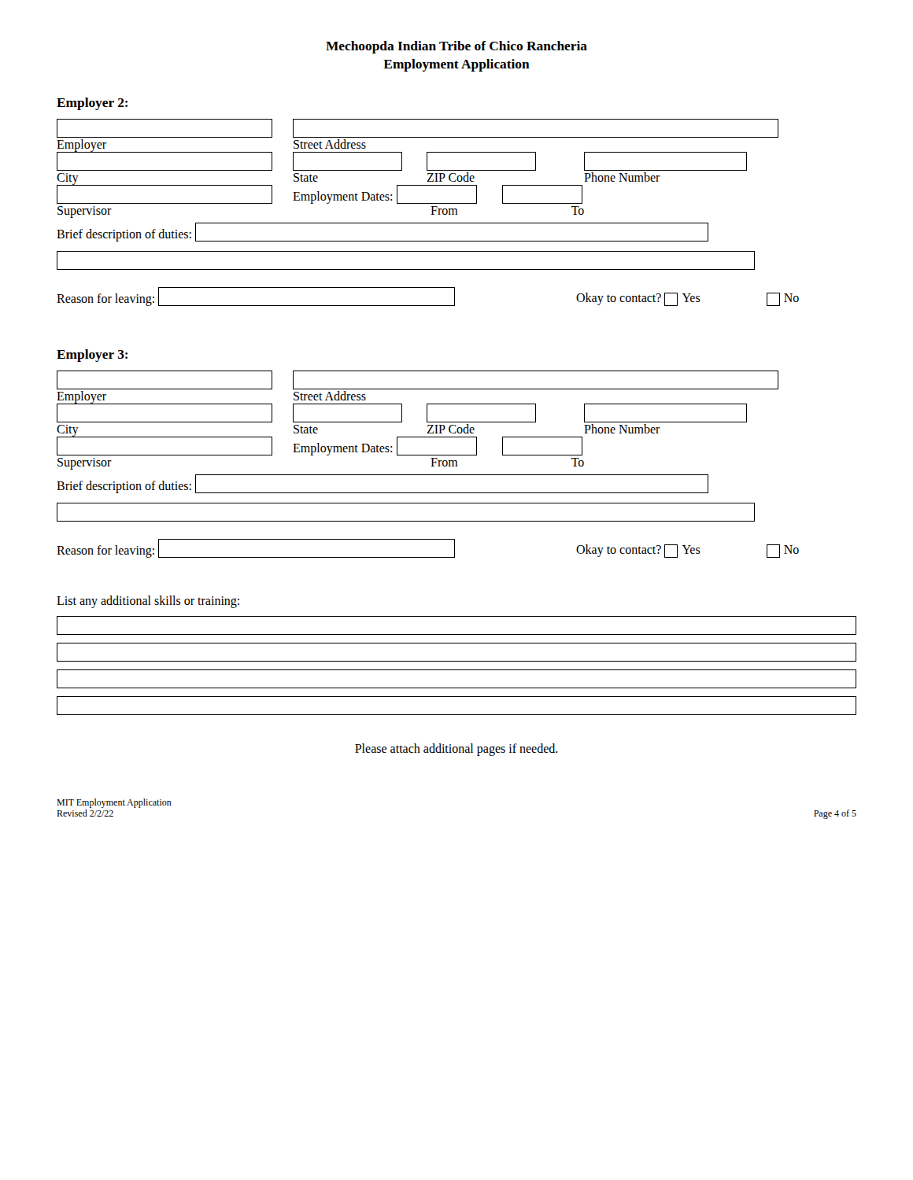Mechoopda Indian Tribe of Chico Rancheria
Employment Application
Employer 2:
| Employer | Street Address |
| City | State | ZIP Code | Phone Number |
| | Employment Dates: |
| Supervisor | From To |
Brief description of duties:
| Reason for leaving: | Okay to contact? Yes No |
Employer 3:
| Employer | Street Address |
| City | State | ZIP Code | Phone Number |
| | Employment Dates: |
| Supervisor | From To |
Brief description of duties:
| Reason for leaving: | Okay to contact? Yes No |
List any additional skills or training:
Please attach additional pages if needed.
MIT Employment Application
Revised 2/2/22
Page 4 of 5